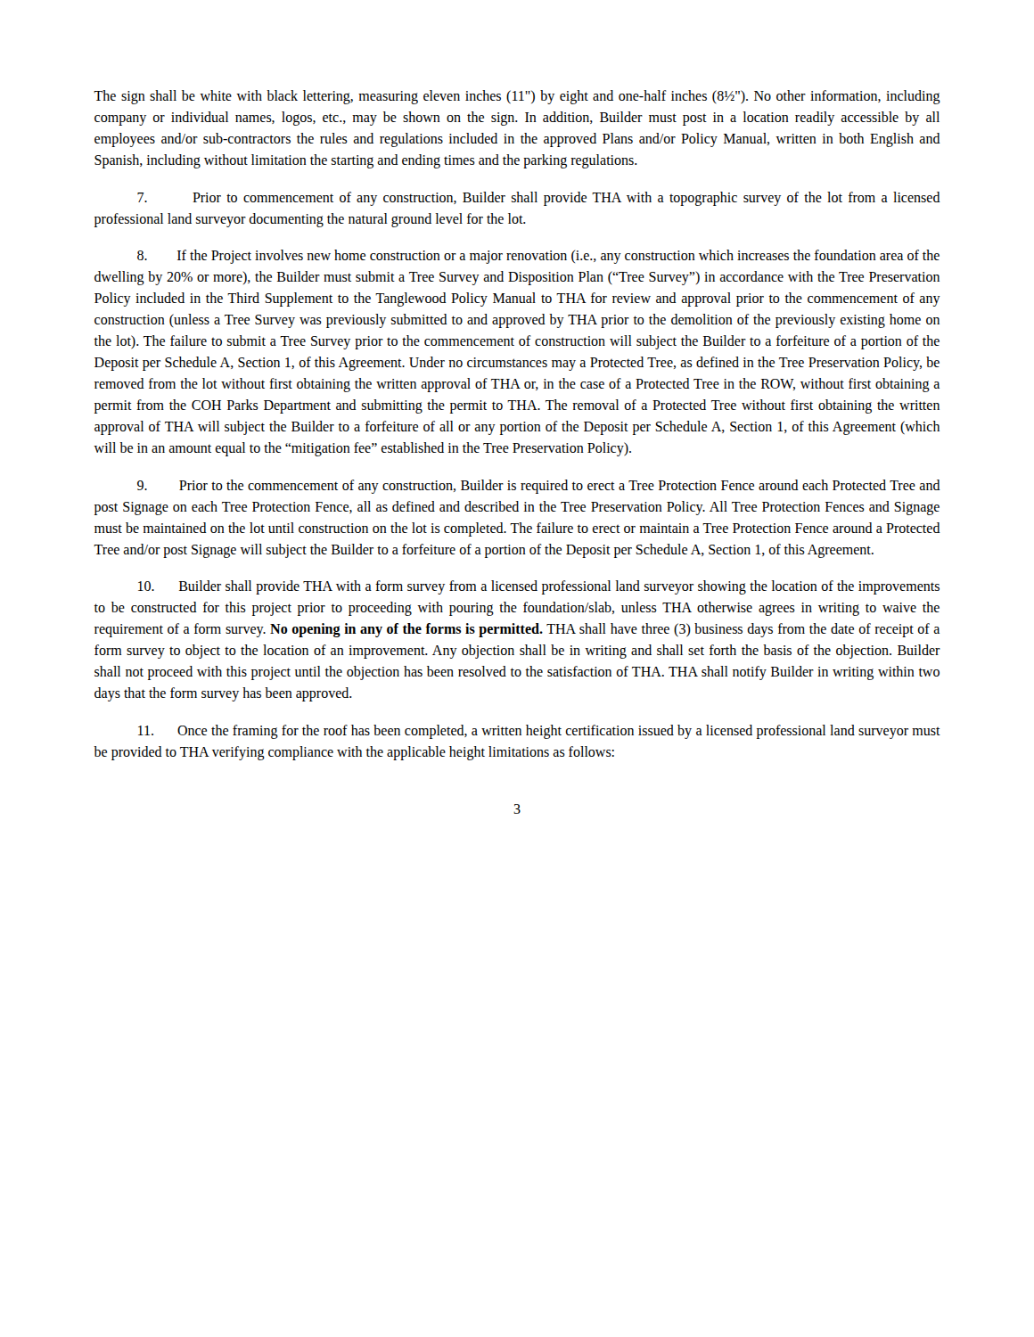The sign shall be white with black lettering, measuring eleven inches (11") by eight and one-half inches (8½"). No other information, including company or individual names, logos, etc., may be shown on the sign. In addition, Builder must post in a location readily accessible by all employees and/or sub-contractors the rules and regulations included in the approved Plans and/or Policy Manual, written in both English and Spanish, including without limitation the starting and ending times and the parking regulations.
7. Prior to commencement of any construction, Builder shall provide THA with a topographic survey of the lot from a licensed professional land surveyor documenting the natural ground level for the lot.
8. If the Project involves new home construction or a major renovation (i.e., any construction which increases the foundation area of the dwelling by 20% or more), the Builder must submit a Tree Survey and Disposition Plan (“Tree Survey”) in accordance with the Tree Preservation Policy included in the Third Supplement to the Tanglewood Policy Manual to THA for review and approval prior to the commencement of any construction (unless a Tree Survey was previously submitted to and approved by THA prior to the demolition of the previously existing home on the lot). The failure to submit a Tree Survey prior to the commencement of construction will subject the Builder to a forfeiture of a portion of the Deposit per Schedule A, Section 1, of this Agreement. Under no circumstances may a Protected Tree, as defined in the Tree Preservation Policy, be removed from the lot without first obtaining the written approval of THA or, in the case of a Protected Tree in the ROW, without first obtaining a permit from the COH Parks Department and submitting the permit to THA. The removal of a Protected Tree without first obtaining the written approval of THA will subject the Builder to a forfeiture of all or any portion of the Deposit per Schedule A, Section 1, of this Agreement (which will be in an amount equal to the “mitigation fee” established in the Tree Preservation Policy).
9. Prior to the commencement of any construction, Builder is required to erect a Tree Protection Fence around each Protected Tree and post Signage on each Tree Protection Fence, all as defined and described in the Tree Preservation Policy. All Tree Protection Fences and Signage must be maintained on the lot until construction on the lot is completed. The failure to erect or maintain a Tree Protection Fence around a Protected Tree and/or post Signage will subject the Builder to a forfeiture of a portion of the Deposit per Schedule A, Section 1, of this Agreement.
10. Builder shall provide THA with a form survey from a licensed professional land surveyor showing the location of the improvements to be constructed for this project prior to proceeding with pouring the foundation/slab, unless THA otherwise agrees in writing to waive the requirement of a form survey. No opening in any of the forms is permitted. THA shall have three (3) business days from the date of receipt of a form survey to object to the location of an improvement. Any objection shall be in writing and shall set forth the basis of the objection. Builder shall not proceed with this project until the objection has been resolved to the satisfaction of THA. THA shall notify Builder in writing within two days that the form survey has been approved.
11. Once the framing for the roof has been completed, a written height certification issued by a licensed professional land surveyor must be provided to THA verifying compliance with the applicable height limitations as follows:
3